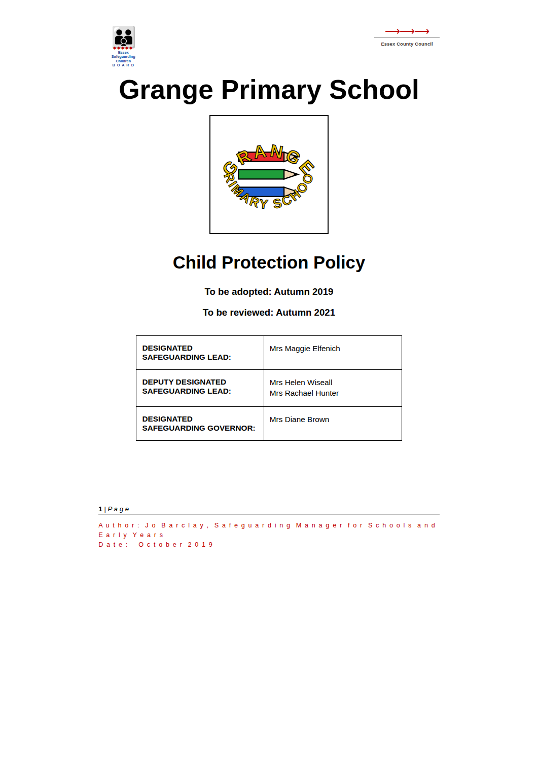👪 ◆◆◆◆◆ Essex
Safeguarding
Children
B O A R D
⟶⟶⟶
Essex County Council
Grange Primary School
GRANGE PRIMARY SCHOOL
Child Protection Policy
To be adopted: Autumn 2019
To be reviewed: Autumn 2021
| Designated Safeguarding Lead: | Mrs Maggie Elfenich |
| Deputy Designated Safeguarding Lead: | Mrs Helen Wiseall Mrs Rachael Hunter |
| Designated Safeguarding Governor: | Mrs Diane Brown |
1 | P a g e
A u t h o r : J o B a r c l a y , S a f e g u a r d i n g M a n a g e r f o r S c h o o l s a n d E a r l y Y e a r s
D a t e : O c t o b e r 2 0 1 9